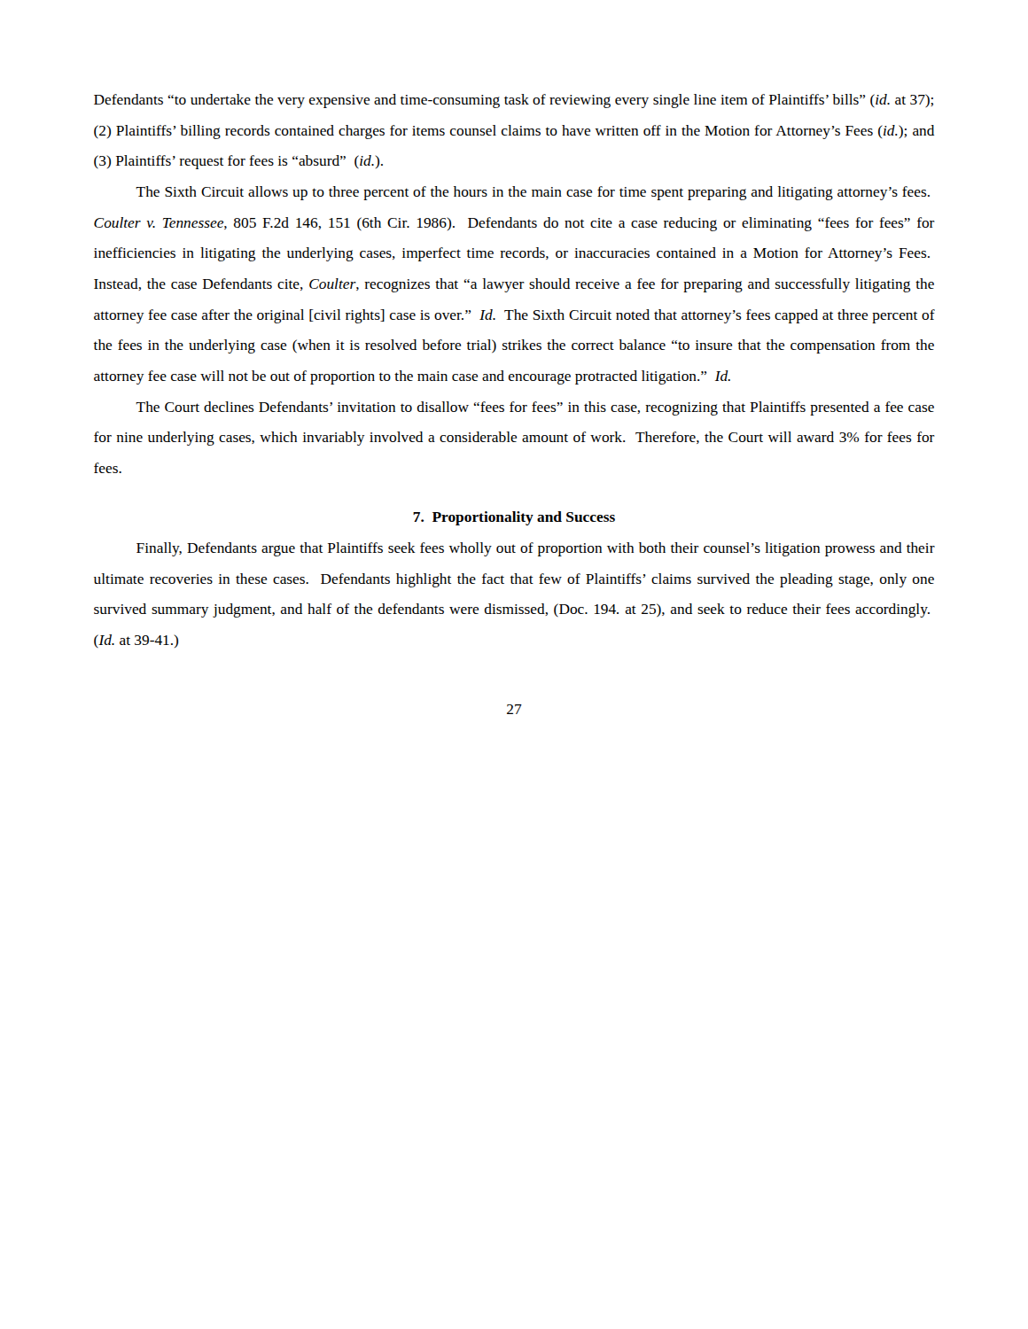Defendants “to undertake the very expensive and time-consuming task of reviewing every single line item of Plaintiffs’ bills” (id. at 37); (2) Plaintiffs’ billing records contained charges for items counsel claims to have written off in the Motion for Attorney’s Fees (id.); and (3) Plaintiffs’ request for fees is “absurd” (id.).
The Sixth Circuit allows up to three percent of the hours in the main case for time spent preparing and litigating attorney’s fees. Coulter v. Tennessee, 805 F.2d 146, 151 (6th Cir. 1986). Defendants do not cite a case reducing or eliminating “fees for fees” for inefficiencies in litigating the underlying cases, imperfect time records, or inaccuracies contained in a Motion for Attorney’s Fees. Instead, the case Defendants cite, Coulter, recognizes that “a lawyer should receive a fee for preparing and successfully litigating the attorney fee case after the original [civil rights] case is over.” Id. The Sixth Circuit noted that attorney’s fees capped at three percent of the fees in the underlying case (when it is resolved before trial) strikes the correct balance “to insure that the compensation from the attorney fee case will not be out of proportion to the main case and encourage protracted litigation.” Id.
The Court declines Defendants’ invitation to disallow “fees for fees” in this case, recognizing that Plaintiffs presented a fee case for nine underlying cases, which invariably involved a considerable amount of work. Therefore, the Court will award 3% for fees for fees.
7. Proportionality and Success
Finally, Defendants argue that Plaintiffs seek fees wholly out of proportion with both their counsel’s litigation prowess and their ultimate recoveries in these cases. Defendants highlight the fact that few of Plaintiffs’ claims survived the pleading stage, only one survived summary judgment, and half of the defendants were dismissed, (Doc. 194. at 25), and seek to reduce their fees accordingly. (Id. at 39-41.)
27